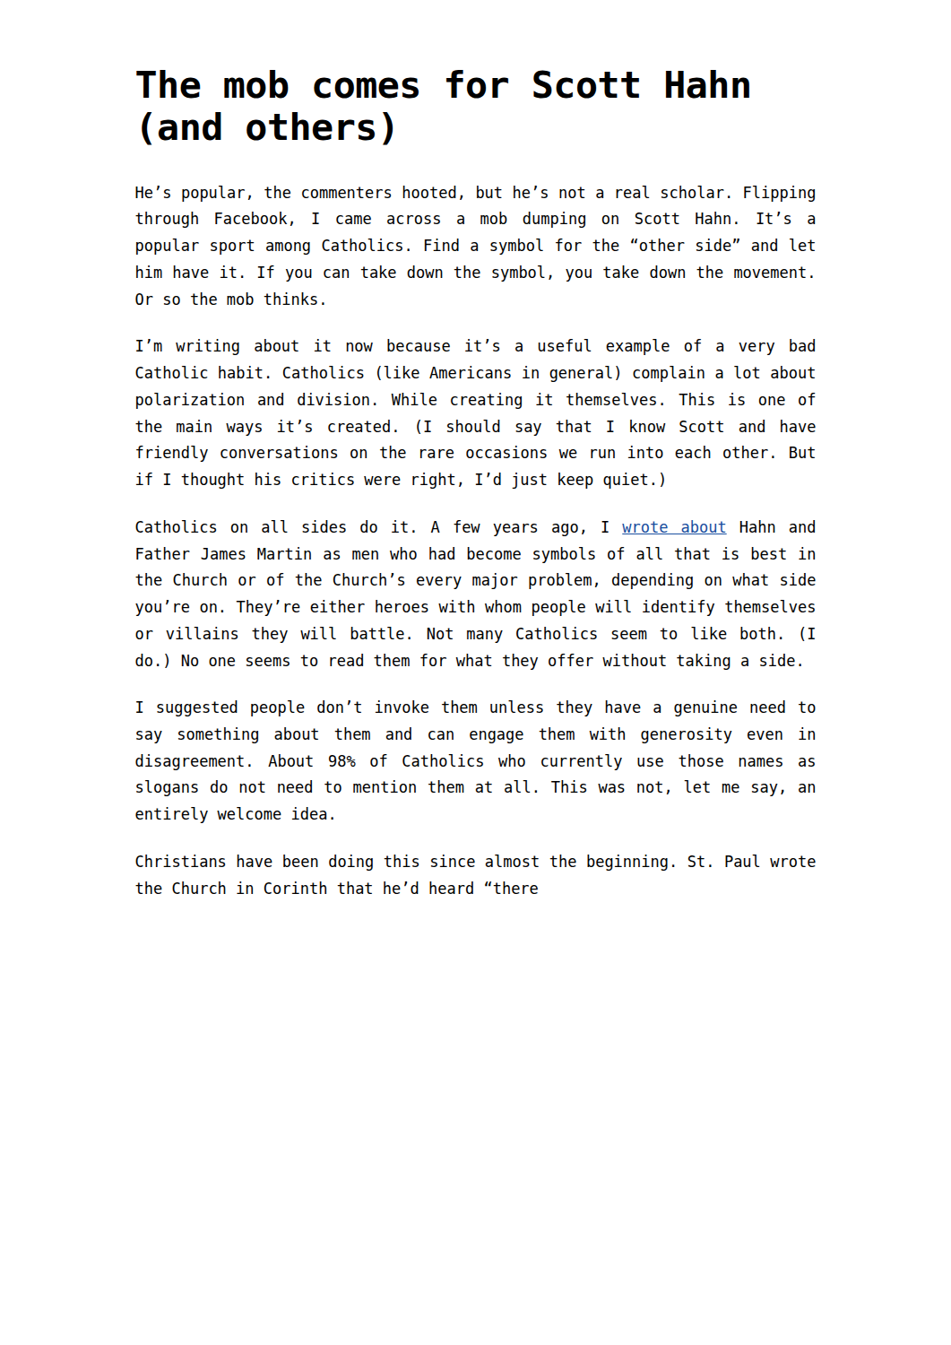The mob comes for Scott Hahn (and others)
He’s popular, the commenters hooted, but he’s not a real scholar. Flipping through Facebook, I came across a mob dumping on Scott Hahn. It’s a popular sport among Catholics. Find a symbol for the “other side” and let him have it. If you can take down the symbol, you take down the movement. Or so the mob thinks.
I’m writing about it now because it’s a useful example of a very bad Catholic habit. Catholics (like Americans in general) complain a lot about polarization and division. While creating it themselves. This is one of the main ways it’s created. (I should say that I know Scott and have friendly conversations on the rare occasions we run into each other. But if I thought his critics were right, I’d just keep quiet.)
Catholics on all sides do it. A few years ago, I wrote about Hahn and Father James Martin as men who had become symbols of all that is best in the Church or of the Church’s every major problem, depending on what side you’re on. They’re either heroes with whom people will identify themselves or villains they will battle. Not many Catholics seem to like both. (I do.) No one seems to read them for what they offer without taking a side.
I suggested people don’t invoke them unless they have a genuine need to say something about them and can engage them with generosity even in disagreement. About 98% of Catholics who currently use those names as slogans do not need to mention them at all. This was not, let me say, an entirely welcome idea.
Christians have been doing this since almost the beginning. St. Paul wrote the Church in Corinth that he’d heard “there